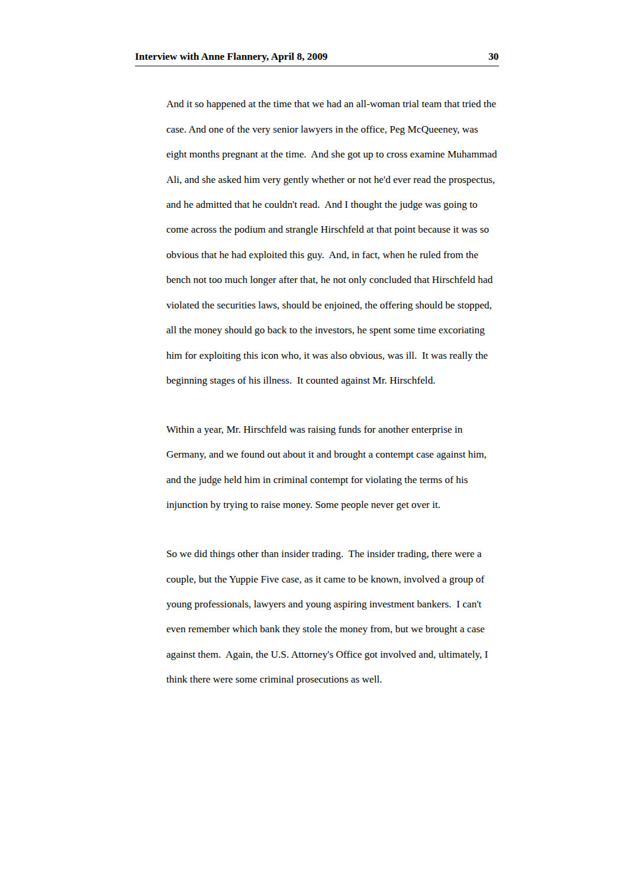Interview with Anne Flannery, April 8, 2009 30
And it so happened at the time that we had an all-woman trial team that tried the case. And one of the very senior lawyers in the office, Peg McQueeney, was eight months pregnant at the time. And she got up to cross examine Muhammad Ali, and she asked him very gently whether or not he'd ever read the prospectus, and he admitted that he couldn't read. And I thought the judge was going to come across the podium and strangle Hirschfeld at that point because it was so obvious that he had exploited this guy. And, in fact, when he ruled from the bench not too much longer after that, he not only concluded that Hirschfeld had violated the securities laws, should be enjoined, the offering should be stopped, all the money should go back to the investors, he spent some time excoriating him for exploiting this icon who, it was also obvious, was ill. It was really the beginning stages of his illness. It counted against Mr. Hirschfeld.
Within a year, Mr. Hirschfeld was raising funds for another enterprise in Germany, and we found out about it and brought a contempt case against him, and the judge held him in criminal contempt for violating the terms of his injunction by trying to raise money. Some people never get over it.
So we did things other than insider trading. The insider trading, there were a couple, but the Yuppie Five case, as it came to be known, involved a group of young professionals, lawyers and young aspiring investment bankers. I can't even remember which bank they stole the money from, but we brought a case against them. Again, the U.S. Attorney's Office got involved and, ultimately, I think there were some criminal prosecutions as well.